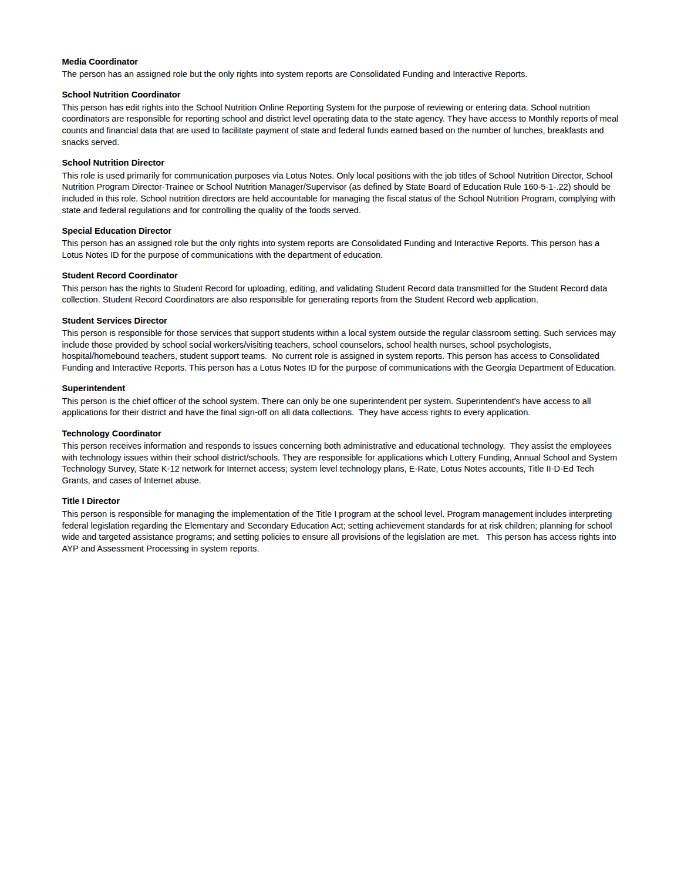Media Coordinator
The person has an assigned role but the only rights into system reports are Consolidated Funding and Interactive Reports.
School Nutrition Coordinator
This person has edit rights into the School Nutrition Online Reporting System for the purpose of reviewing or entering data. School nutrition coordinators are responsible for reporting school and district level operating data to the state agency. They have access to Monthly reports of meal counts and financial data that are used to facilitate payment of state and federal funds earned based on the number of lunches, breakfasts and snacks served.
School Nutrition Director
This role is used primarily for communication purposes via Lotus Notes. Only local positions with the job titles of School Nutrition Director, School Nutrition Program Director-Trainee or School Nutrition Manager/Supervisor (as defined by State Board of Education Rule 160-5-1-.22) should be included in this role. School nutrition directors are held accountable for managing the fiscal status of the School Nutrition Program, complying with state and federal regulations and for controlling the quality of the foods served.
Special Education Director
This person has an assigned role but the only rights into system reports are Consolidated Funding and Interactive Reports. This person has a Lotus Notes ID for the purpose of communications with the department of education.
Student Record Coordinator
This person has the rights to Student Record for uploading, editing, and validating Student Record data transmitted for the Student Record data collection. Student Record Coordinators are also responsible for generating reports from the Student Record web application.
Student Services Director
This person is responsible for those services that support students within a local system outside the regular classroom setting. Such services may include those provided by school social workers/visiting teachers, school counselors, school health nurses, school psychologists, hospital/homebound teachers, student support teams. No current role is assigned in system reports. This person has access to Consolidated Funding and Interactive Reports. This person has a Lotus Notes ID for the purpose of communications with the Georgia Department of Education.
Superintendent
This person is the chief officer of the school system. There can only be one superintendent per system. Superintendent's have access to all applications for their district and have the final sign-off on all data collections. They have access rights to every application.
Technology Coordinator
This person receives information and responds to issues concerning both administrative and educational technology. They assist the employees with technology issues within their school district/schools. They are responsible for applications which Lottery Funding, Annual School and System Technology Survey, State K-12 network for Internet access; system level technology plans, E-Rate, Lotus Notes accounts, Title II-D-Ed Tech Grants, and cases of Internet abuse.
Title I Director
This person is responsible for managing the implementation of the Title I program at the school level. Program management includes interpreting federal legislation regarding the Elementary and Secondary Education Act; setting achievement standards for at risk children; planning for school wide and targeted assistance programs; and setting policies to ensure all provisions of the legislation are met. This person has access rights into AYP and Assessment Processing in system reports.